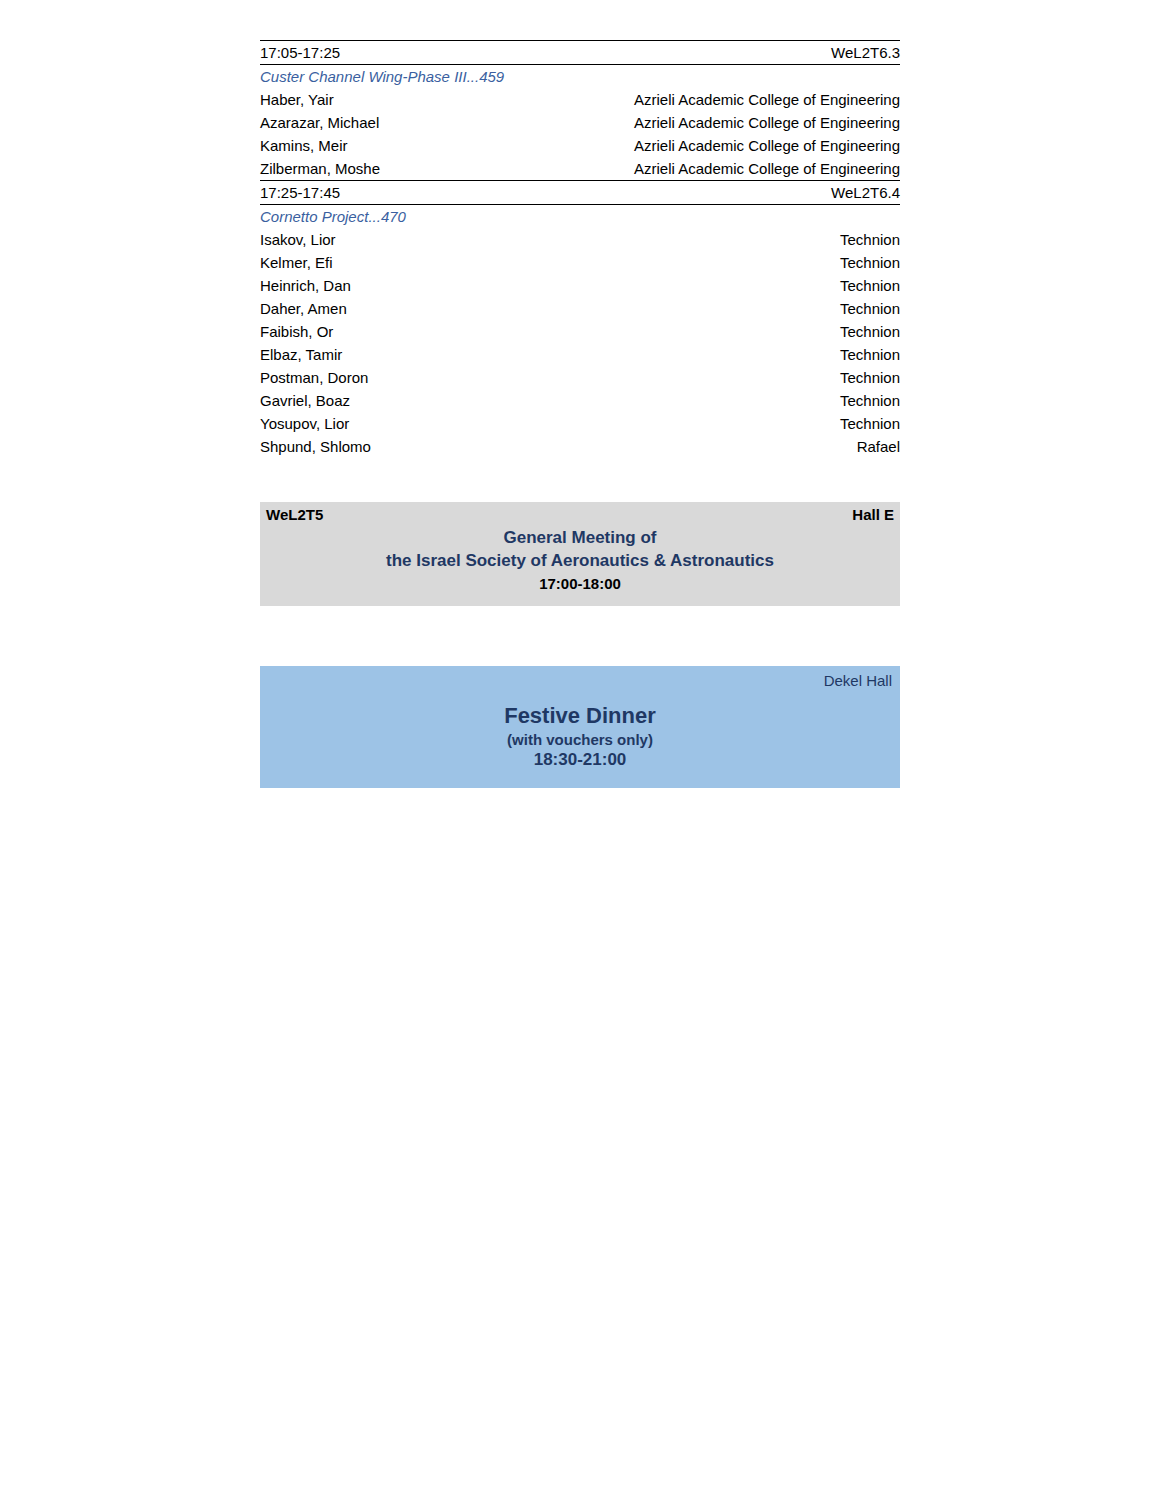| 17:05-17:25 | WeL2T6.3 |
| Custer Channel Wing-Phase III...459 |
| Haber, Yair | Azrieli Academic College of Engineering |
| Azarazar, Michael | Azrieli Academic College of Engineering |
| Kamins, Meir | Azrieli Academic College of Engineering |
| Zilberman, Moshe | Azrieli Academic College of Engineering |
| 17:25-17:45 | WeL2T6.4 |
| Cornetto Project...470 |
| Isakov, Lior | Technion |
| Kelmer, Efi | Technion |
| Heinrich, Dan | Technion |
| Daher, Amen | Technion |
| Faibish, Or | Technion |
| Elbaz, Tamir | Technion |
| Postman, Doron | Technion |
| Gavriel, Boaz | Technion |
| Yosupov, Lior | Technion |
| Shpund, Shlomo | Rafael |
WeL2T5 Hall E
General Meeting of
the Israel Society of Aeronautics & Astronautics
17:00-18:00
Dekel Hall
Festive Dinner
(with vouchers only)
18:30-21:00